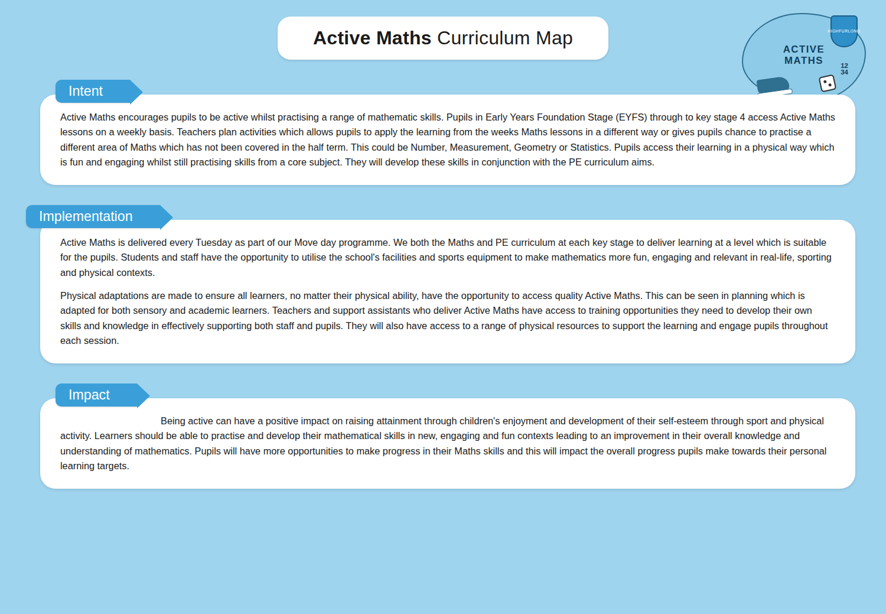Active Maths Curriculum Map
HIGHFURLONG
ACTIVE
MATHS
12
34
Intent
Active Maths encourages pupils to be active whilst practising a range of mathematic skills. Pupils in Early Years Foundation Stage (EYFS) through to key stage 4 access Active Maths lessons on a weekly basis. Teachers plan activities which allows pupils to apply the learning from the weeks Maths lessons in a different way or gives pupils chance to practise a different area of Maths which has not been covered in the half term. This could be Number, Measurement, Geometry or Statistics. Pupils access their learning in a physical way which is fun and engaging whilst still practising skills from a core subject. They will develop these skills in conjunction with the PE curriculum aims.
Implementation
Active Maths is delivered every Tuesday as part of our Move day programme. We both the Maths and PE curriculum at each key stage to deliver learning at a level which is suitable for the pupils. Students and staff have the opportunity to utilise the school's facilities and sports equipment to make mathematics more fun, engaging and relevant in real-life, sporting and physical contexts.
Physical adaptations are made to ensure all learners, no matter their physical ability, have the opportunity to access quality Active Maths. This can be seen in planning which is adapted for both sensory and academic learners. Teachers and support assistants who deliver Active Maths have access to training opportunities they need to develop their own skills and knowledge in effectively supporting both staff and pupils. They will also have access to a range of physical resources to support the learning and engage pupils throughout each session.
Impact
Being active can have a positive impact on raising attainment through children's enjoyment and development of their self-esteem through sport and physical activity. Learners should be able to practise and develop their mathematical skills in new, engaging and fun contexts leading to an improvement in their overall knowledge and understanding of mathematics. Pupils will have more opportunities to make progress in their Maths skills and this will impact the overall progress pupils make towards their personal learning targets.